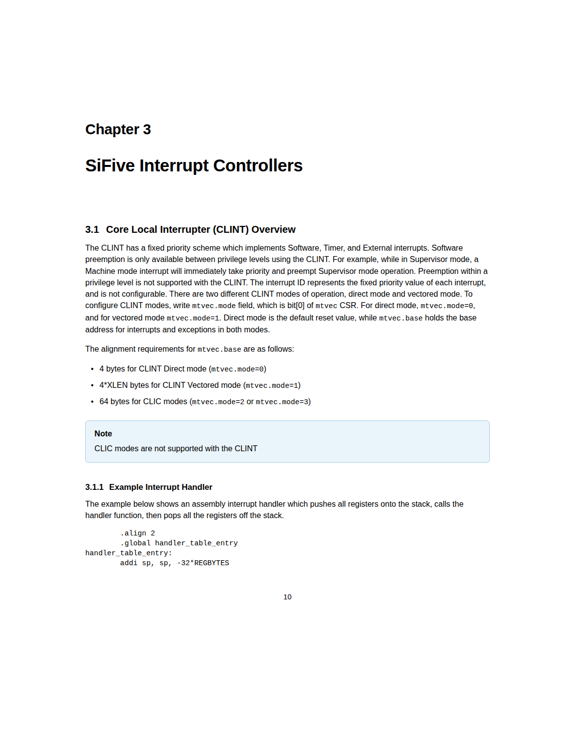Chapter 3
SiFive Interrupt Controllers
3.1 Core Local Interrupter (CLINT) Overview
The CLINT has a fixed priority scheme which implements Software, Timer, and External interrupts. Software preemption is only available between privilege levels using the CLINT. For example, while in Supervisor mode, a Machine mode interrupt will immediately take priority and preempt Supervisor mode operation. Preemption within a privilege level is not supported with the CLINT. The interrupt ID represents the fixed priority value of each interrupt, and is not configurable. There are two different CLINT modes of operation, direct mode and vectored mode. To configure CLINT modes, write mtvec.mode field, which is bit[0] of mtvec CSR. For direct mode, mtvec.mode=0, and for vectored mode mtvec.mode=1. Direct mode is the default reset value, while mtvec.base holds the base address for interrupts and exceptions in both modes.
The alignment requirements for mtvec.base are as follows:
4 bytes for CLINT Direct mode (mtvec.mode=0)
4*XLEN bytes for CLINT Vectored mode (mtvec.mode=1)
64 bytes for CLIC modes (mtvec.mode=2 or mtvec.mode=3)
Note
CLIC modes are not supported with the CLINT
3.1.1 Example Interrupt Handler
The example below shows an assembly interrupt handler which pushes all registers onto the stack, calls the handler function, then pops all the registers off the stack.
        .align 2
        .global handler_table_entry
handler_table_entry:
        addi sp, sp, -32*REGBYTES
10